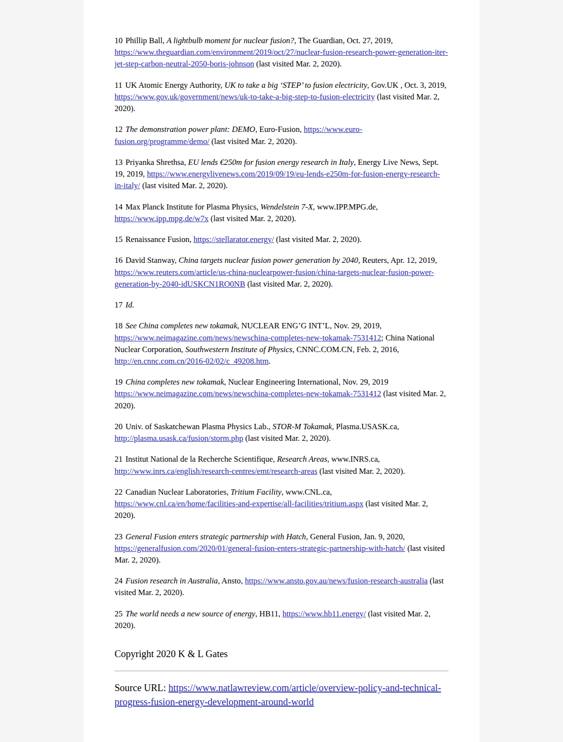10 Phillip Ball, A lightbulb moment for nuclear fusion?, The Guardian, Oct. 27, 2019, https://www.theguardian.com/environment/2019/oct/27/nuclear-fusion-research-power-generation-iter-jet-step-carbon-neutral-2050-boris-johnson (last visited Mar. 2, 2020).
11 UK Atomic Energy Authority, UK to take a big ‘STEP’ to fusion electricity, Gov.UK , Oct. 3, 2019, https://www.gov.uk/government/news/uk-to-take-a-big-step-to-fusion-electricity (last visited Mar. 2, 2020).
12 The demonstration power plant: DEMO, Euro-Fusion, https://www.euro-fusion.org/programme/demo/ (last visited Mar. 2, 2020).
13 Priyanka Shrethsa, EU lends €250m for fusion energy research in Italy, Energy Live News, Sept. 19, 2019, https://www.energylivenews.com/2019/09/19/eu-lends-e250m-for-fusion-energy-research-in-italy/ (last visited Mar. 2, 2020).
14 Max Planck Institute for Plasma Physics, Wendelstein 7-X, www.IPP.MPG.de, https://www.ipp.mpg.de/w7x (last visited Mar. 2, 2020).
15 Renaissance Fusion, https://stellarator.energy/ (last visited Mar. 2, 2020).
16 David Stanway, China targets nuclear fusion power generation by 2040, Reuters, Apr. 12, 2019, https://www.reuters.com/article/us-china-nuclearpower-fusion/china-targets-nuclear-fusion-power-generation-by-2040-idUSKCN1RO0NB (last visited Mar. 2, 2020).
17 Id.
18 See China completes new tokamak, NUCLEAR ENG’G INT’L, Nov. 29, 2019, https://www.neimagazine.com/news/newschina-completes-new-tokamak-7531412; China National Nuclear Corporation, Southwestern Institute of Physics, CNNC.COM.CN, Feb. 2, 2016, http://en.cnnc.com.cn/2016-02/02/c_49208.htm.
19 China completes new tokamak, Nuclear Engineering International, Nov. 29, 2019 https://www.neimagazine.com/news/newschina-completes-new-tokamak-7531412 (last visited Mar. 2, 2020).
20 Univ. of Saskatchewan Plasma Physics Lab., STOR-M Tokamak, Plasma.USASK.ca, http://plasma.usask.ca/fusion/storm.php (last visited Mar. 2, 2020).
21 Institut National de la Recherche Scientifique, Research Areas, www.INRS.ca, http://www.inrs.ca/english/research-centres/emt/research-areas (last visited Mar. 2, 2020).
22 Canadian Nuclear Laboratories, Tritium Facility, www.CNL.ca, https://www.cnl.ca/en/home/facilities-and-expertise/all-facilities/tritium.aspx (last visited Mar. 2, 2020).
23 General Fusion enters strategic partnership with Hatch, General Fusion, Jan. 9, 2020, https://generalfusion.com/2020/01/general-fusion-enters-strategic-partnership-with-hatch/ (last visited Mar. 2, 2020).
24 Fusion research in Australia, Ansto, https://www.ansto.gov.au/news/fusion-research-australia (last visited Mar. 2, 2020).
25 The world needs a new source of energy, HB11, https://www.hb11.energy/ (last visited Mar. 2, 2020).
Copyright 2020 K & L Gates
Source URL: https://www.natlawreview.com/article/overview-policy-and-technical-progress-fusion-energy-development-around-world